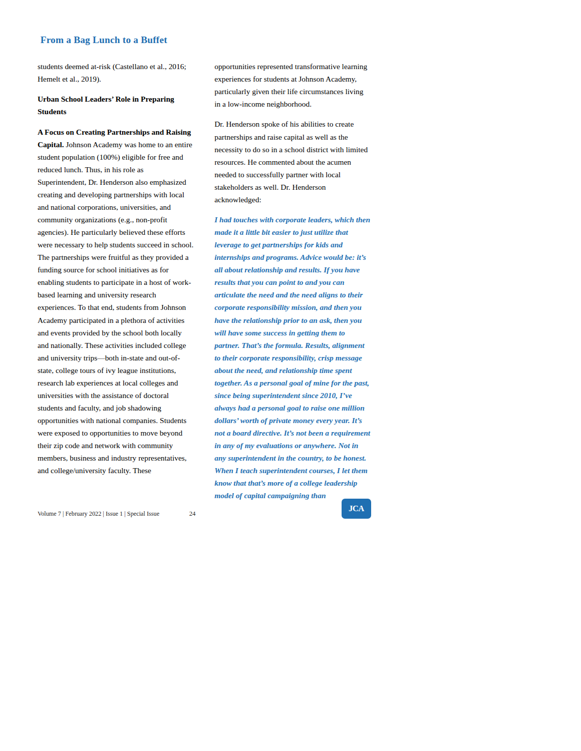From a Bag Lunch to a Buffet
students deemed at-risk (Castellano et al., 2016; Hemelt et al., 2019).
Urban School Leaders’ Role in Preparing Students
A Focus on Creating Partnerships and Raising Capital. Johnson Academy was home to an entire student population (100%) eligible for free and reduced lunch. Thus, in his role as Superintendent, Dr. Henderson also emphasized creating and developing partnerships with local and national corporations, universities, and community organizations (e.g., non-profit agencies). He particularly believed these efforts were necessary to help students succeed in school. The partnerships were fruitful as they provided a funding source for school initiatives as for enabling students to participate in a host of work-based learning and university research experiences. To that end, students from Johnson Academy participated in a plethora of activities and events provided by the school both locally and nationally. These activities included college and university trips—both in-state and out-of-state, college tours of ivy league institutions, research lab experiences at local colleges and universities with the assistance of doctoral students and faculty, and job shadowing opportunities with national companies. Students were exposed to opportunities to move beyond their zip code and network with community members, business and industry representatives, and college/university faculty. These
opportunities represented transformative learning experiences for students at Johnson Academy, particularly given their life circumstances living in a low-income neighborhood.
Dr. Henderson spoke of his abilities to create partnerships and raise capital as well as the necessity to do so in a school district with limited resources. He commented about the acumen needed to successfully partner with local stakeholders as well. Dr. Henderson acknowledged:
I had touches with corporate leaders, which then made it a little bit easier to just utilize that leverage to get partnerships for kids and internships and programs. Advice would be: it’s all about relationship and results. If you have results that you can point to and you can articulate the need and the need aligns to their corporate responsibility mission, and then you have the relationship prior to an ask, then you will have some success in getting them to partner. That’s the formula. Results, alignment to their corporate responsibility, crisp message about the need, and relationship time spent together. As a personal goal of mine for the past, since being superintendent since 2010, I’ve always had a personal goal to raise one million dollars’ worth of private money every year. It’s not a board directive. It’s not been a requirement in any of my evaluations or anywhere. Not in any superintendent in the country, to be honest. When I teach superintendent courses, I let them know that that’s more of a college leadership model of capital campaigning than
Volume 7 | February 2022 | Issue 1 | Special Issue 24
JCA